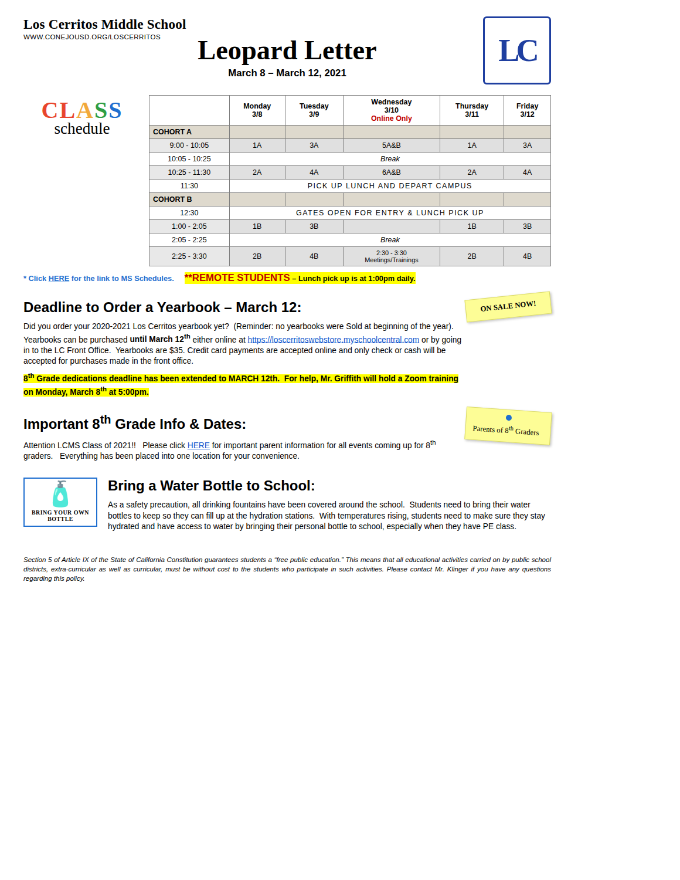LC
Los Cerritos Middle School
WWW.CONEJOUSD.ORG/LOSCERRITOS
Leopard Letter
March 8 – March 12, 2021
CL ASS
schedule
| | Monday 3/8 | Tuesday 3/9 | Wednesday 3/10 Online Only | Thursday 3/11 | Friday 3/12 |
| --- | --- | --- | --- | --- | --- |
| COHORT A | | | | | |
| 9:00 - 10:05 | 1A | 3A | 5A&B | 1A | 3A |
| 10:05 - 10:25 | Break |
| 10:25 - 11:30 | 2A | 4A | 6A&B | 2A | 4A |
| 11:30 | PICK UP LUNCH AND DEPART CAMPUS |
| COHORT B | | | | | |
| 12:30 | GATES OPEN FOR ENTRY & LUNCH PICK UP |
| 1:00 - 2:05 | 1B | 3B | | 1B | 3B |
| 2:05 - 2:25 | Break |
| 2:25 - 3:30 | 2B | 4B | 2:30 - 3:30 Meetings/Trainings | 2B | 4B |
* Click HERE for the link to MS Schedules.
**REMOTE STUDENTS – Lunch pick up is at 1:00pm daily.
ON SALE NOW!
Deadline to Order a Yearbook – March 12:
Did you order your 2020-2021 Los Cerritos yearbook yet? (Reminder: no yearbooks were Sold at beginning of the year). Yearbooks can be purchased until March 12th either online at https://loscerritoswebstore.myschoolcentral.com or by going in to the LC Front Office. Yearbooks are $35. Credit card payments are accepted online and only check or cash will be accepted for purchases made in the front office.
8th Grade dedications deadline has been extended to MARCH 12th. For help, Mr. Griffith will hold a Zoom training on Monday, March 8th at 5:00pm.
Parents of 8th Graders
Important 8th Grade Info & Dates:
Attention LCMS Class of 2021!! Please click HERE for important parent information for all events coming up for 8th graders. Everything has been placed into one location for your convenience.
🧴
BRING YOUR OWN BOTTLE
Bring a Water Bottle to School:
As a safety precaution, all drinking fountains have been covered around the school. Students need to bring their water bottles to keep so they can fill up at the hydration stations. With temperatures rising, students need to make sure they stay hydrated and have access to water by bringing their personal bottle to school, especially when they have PE class.
Section 5 of Article IX of the State of California Constitution guarantees students a “free public education.” This means that all educational activities carried on by public school districts, extra-curricular as well as curricular, must be without cost to the students who participate in such activities. Please contact Mr. Klinger if you have any questions regarding this policy.